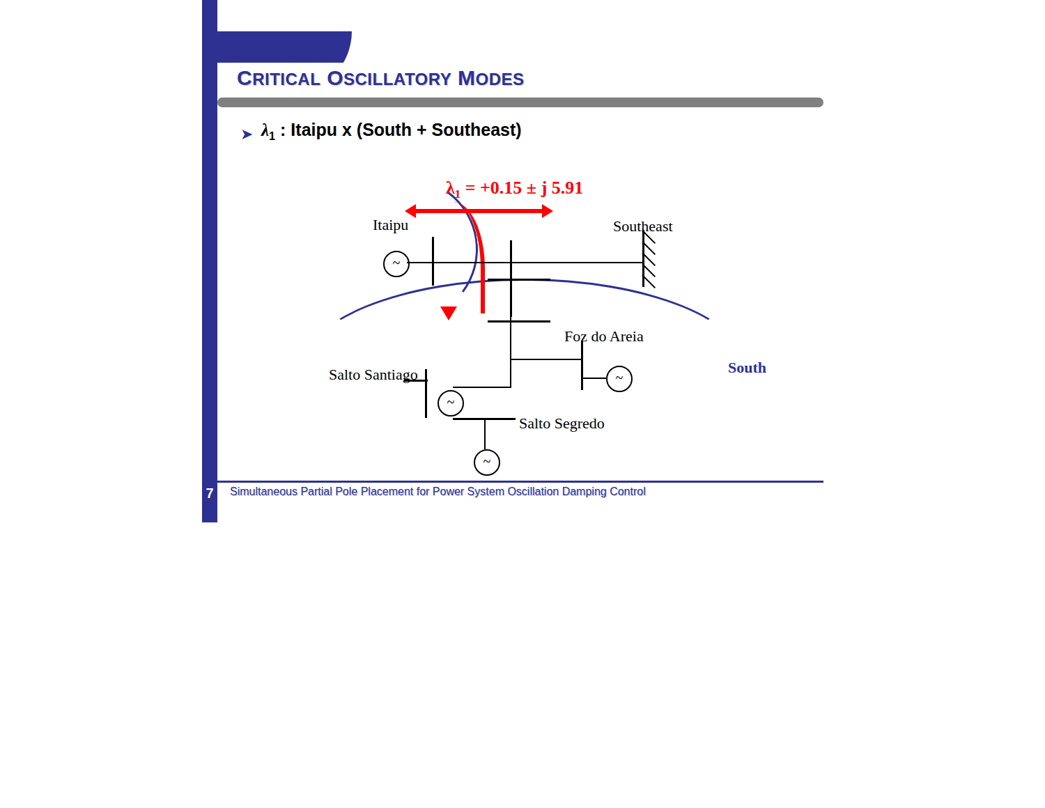CRITICAL OSCILLATORY MODES
➤
λ1 : Itaipu x (South + Southeast)
λ1 = +0.15 ± j 5.91
Itaipu
Southeast
Foz do Areia
Salto Santiago
Salto Segredo
South
~
~
~
~
7
Simultaneous Partial Pole Placement for Power System Oscillation Damping Control